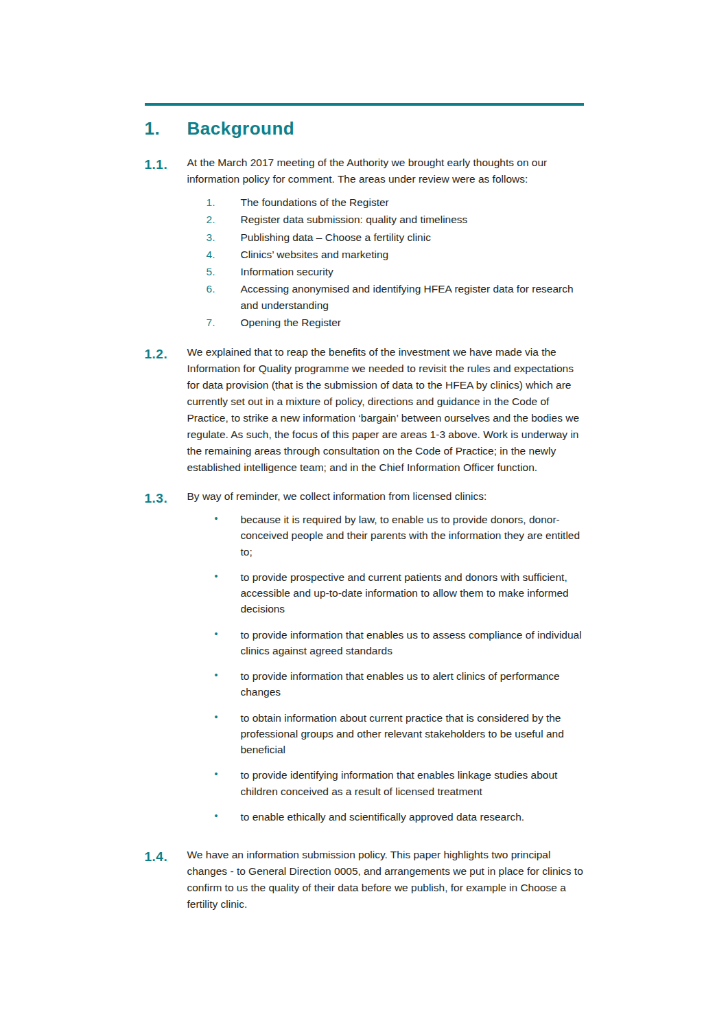1. Background
1.1.
At the March 2017 meeting of the Authority we brought early thoughts on our information policy for comment. The areas under review were as follows:
The foundations of the Register
Register data submission: quality and timeliness
Publishing data – Choose a fertility clinic
Clinics’ websites and marketing
Information security
Accessing anonymised and identifying HFEA register data for research and understanding
Opening the Register
1.2.
We explained that to reap the benefits of the investment we have made via the Information for Quality programme we needed to revisit the rules and expectations for data provision (that is the submission of data to the HFEA by clinics) which are currently set out in a mixture of policy, directions and guidance in the Code of Practice, to strike a new information ‘bargain’ between ourselves and the bodies we regulate. As such, the focus of this paper are areas 1-3 above. Work is underway in the remaining areas through consultation on the Code of Practice; in the newly established intelligence team; and in the Chief Information Officer function.
1.3.
By way of reminder, we collect information from licensed clinics:
because it is required by law, to enable us to provide donors, donor-conceived people and their parents with the information they are entitled to;
to provide prospective and current patients and donors with sufficient, accessible and up-to-date information to allow them to make informed decisions
to provide information that enables us to assess compliance of individual clinics against agreed standards
to provide information that enables us to alert clinics of performance changes
to obtain information about current practice that is considered by the professional groups and other relevant stakeholders to be useful and beneficial
to provide identifying information that enables linkage studies about children conceived as a result of licensed treatment
to enable ethically and scientifically approved data research.
1.4.
We have an information submission policy. This paper highlights two principal changes - to General Direction 0005, and arrangements we put in place for clinics to confirm to us the quality of their data before we publish, for example in Choose a fertility clinic.